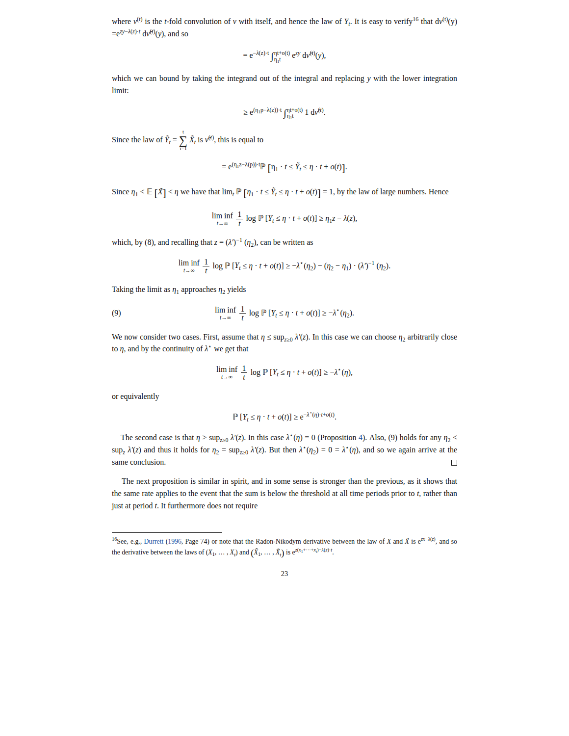where ν(t) is the t-fold convolution of ν with itself, and hence the law of Yt. It is easy to verify16 that dν(t)(y) =ezy−λ(z)·t dν̃(t)(y), and so
= e−λ(z)·t ∫ηt+o(t) η1t ezy dν̃(t)(y),
which we can bound by taking the integrand out of the integral and replacing y with the lower integration limit:
≥ e(η1p−λ(z))·t ∫ηt+o(t) η1t 1 dν̃(t).
Since the law of Ỹt = t∑τ=1 X̃t is ν̃(t), this is equal to
= e(η1z−λ(p))·tℙ [η1 · t ≤ Ỹt ≤ η · t + o(t)].
Since η1 < 𝔼 [X̃] < η we have that limt ℙ [η1 · t ≤ Ỹt ≤ η · t + o(t)] = 1, by the law of large numbers. Hence
lim inft→∞ 1 t log ℙ [Yt ≤ η · t + o(t)] ≥ η1z − λ(z),
which, by (8), and recalling that z = (λ′)−1 (η2), can be written as
lim inft→∞ 1 t log ℙ [Yt ≤ η · t + o(t)] ≥ −λ⋆(η2) − (η2 − η1) · (λ′)−1 (η2).
Taking the limit as η1 approaches η2 yields
(9)
lim inft→∞ 1 t log ℙ [Yt ≤ η · t + o(t)] ≥ −λ⋆(η2).
We now consider two cases. First, assume that η ≤ supz≥0 λ′(z). In this case we can choose η2 arbitrarily close to η, and by the continuity of λ⋆ we get that
lim inft→∞ 1 t log ℙ [Yt ≤ η · t + o(t)] ≥ −λ⋆(η),
or equivalently
ℙ [Yt ≤ η · t + o(t)] ≥ e−λ⋆(η)·t+o(t).
The second case is that η > supz≥0 λ′(z). In this case λ⋆(η) = 0 (Proposition 4). Also, (9) holds for any η2 < supz λ′(z) and thus it holds for η2 = supz≥0 λ′(z). But then λ⋆(η2) = 0 = λ⋆(η), and so we again arrive at the same conclusion.
The next proposition is similar in spirit, and in some sense is stronger than the previous, as it shows that the same rate applies to the event that the sum is below the threshold at all time periods prior to t, rather than just at period t. It furthermore does not require
16See, e.g., Durrett (1996, Page 74) or note that the Radon-Nikodym derivative between the law of X and X̃ is ezx−λ(z), and so the derivative between the laws of (X1, … , Xt) and (X̃1, … , X̃t) is ez(x1+···+xt)−λ(z)·t.
23